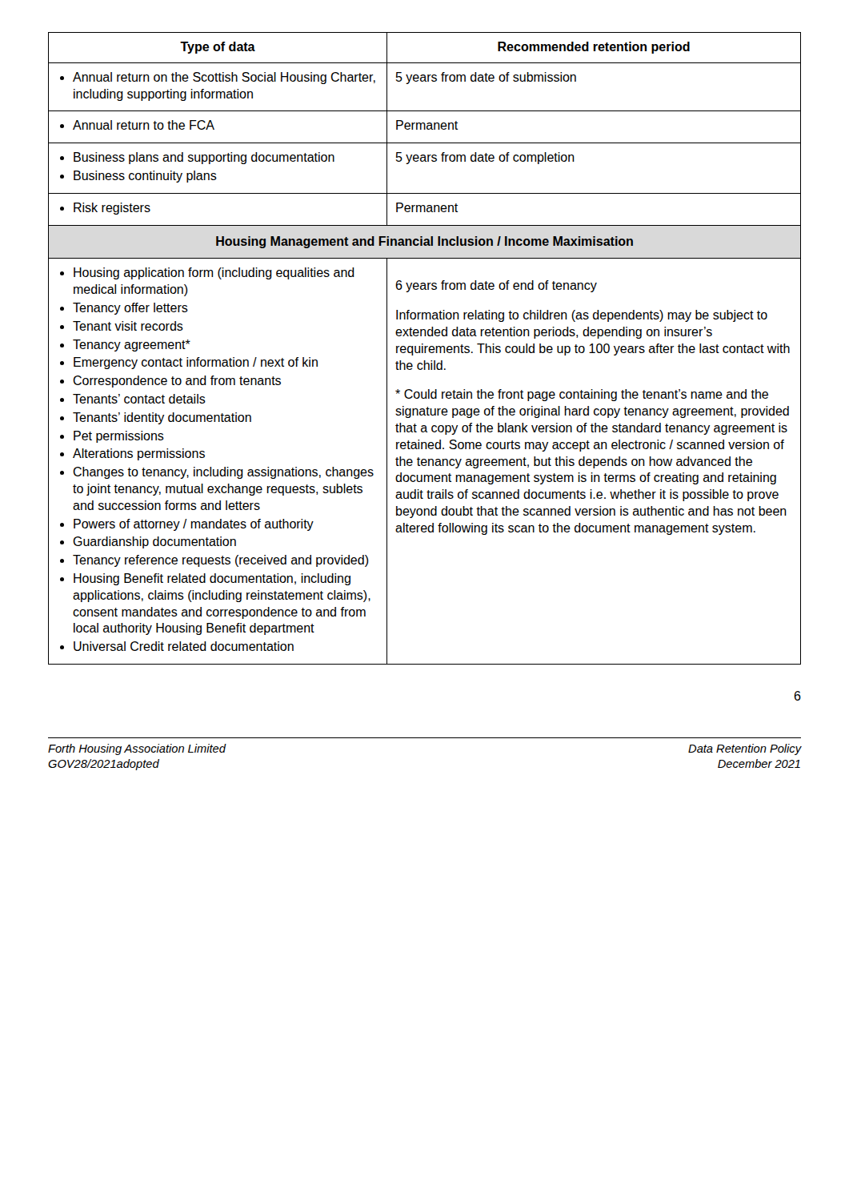| Type of data | Recommended retention period |
| --- | --- |
| Annual return on the Scottish Social Housing Charter, including supporting information | 5 years from date of submission |
| Annual return to the FCA | Permanent |
| Business plans and supporting documentation Business continuity plans | 5 years from date of completion |
| Risk registers | Permanent |
| Housing Management and Financial Inclusion / Income Maximisation |
| Housing application form (including equalities and medical information) Tenancy offer letters Tenant visit records Tenancy agreement* Emergency contact information / next of kin Correspondence to and from tenants Tenants’ contact details Tenants’ identity documentation Pet permissions Alterations permissions Changes to tenancy, including assignations, changes to joint tenancy, mutual exchange requests, sublets and succession forms and letters Powers of attorney / mandates of authority Guardianship documentation Tenancy reference requests (received and provided) Housing Benefit related documentation, including applications, claims (including reinstatement claims), consent mandates and correspondence to and from local authority Housing Benefit department Universal Credit related documentation | 6 years from date of end of tenancy Information relating to children (as dependents) may be subject to extended data retention periods, depending on insurer’s requirements. This could be up to 100 years after the last contact with the child. * Could retain the front page containing the tenant’s name and the signature page of the original hard copy tenancy agreement, provided that a copy of the blank version of the standard tenancy agreement is retained. Some courts may accept an electronic / scanned version of the tenancy agreement, but this depends on how advanced the document management system is in terms of creating and retaining audit trails of scanned documents i.e. whether it is possible to prove beyond doubt that the scanned version is authentic and has not been altered following its scan to the document management system. |
6
Forth Housing Association Limited GOV28/2021adopted
Data Retention Policy December 2021